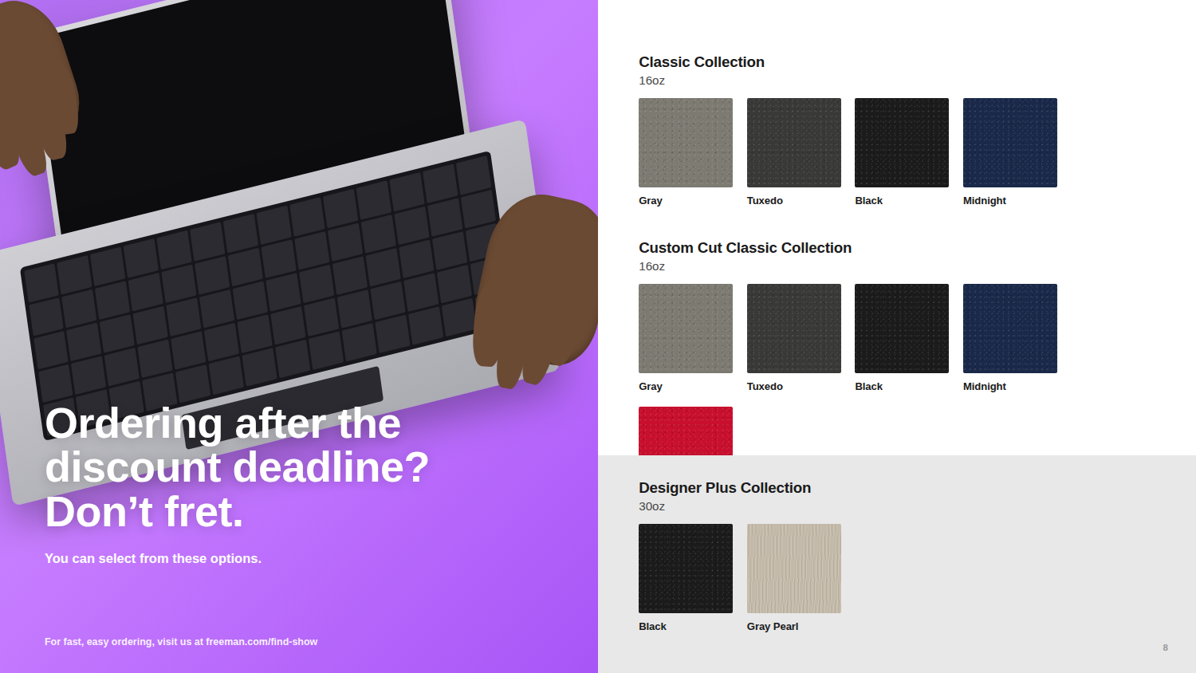Ordering after the
discount deadline?
Don’t fret.
You can select from these options.
For fast, easy ordering, visit us at freeman.com/find-show
Classic Collection
16oz
Gray
Tuxedo
Black
Midnight
Custom Cut Classic Collection
16oz
Gray
Tuxedo
Black
Midnight
Red
Designer Plus Collection
30oz
Black
Gray Pearl
8